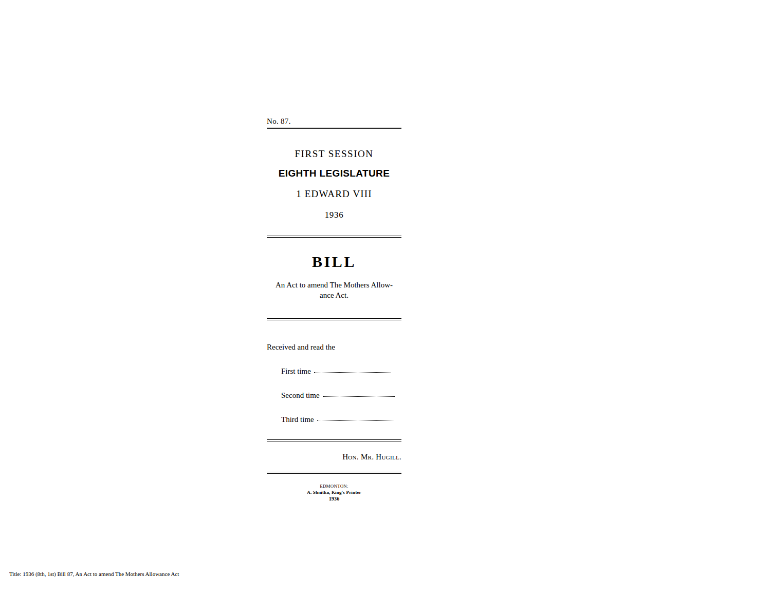No. 87.
FIRST SESSION
EIGHTH LEGISLATURE
1 EDWARD VIII
1936
BILL
An Act to amend The Mothers Allow-
ance Act.
Received and read the
First time
Second time
Third time
Hon. Mr. Hugill.
EDMONTON:
A. Shnitka, King's Printer
1936
Title: 1936 (8th, 1st) Bill 87, An Act to amend The Mothers Allowance Act